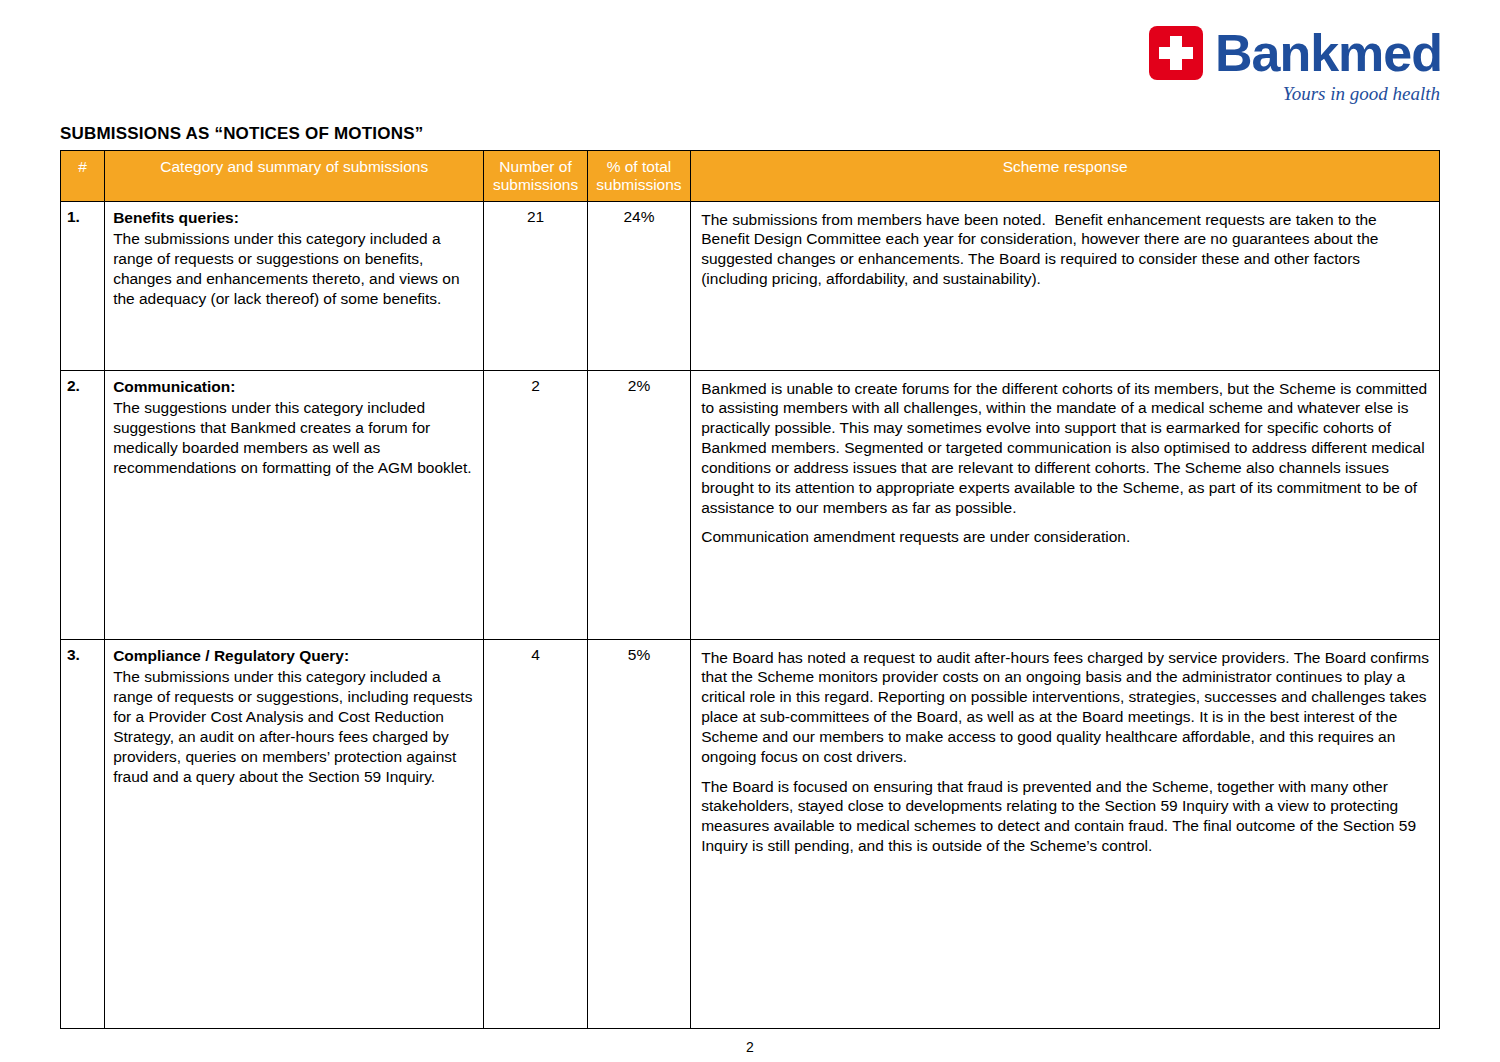Bankmed
Yours in good health
SUBMISSIONS AS “NOTICES OF MOTIONS”
| # | Category and summary of submissions | Number of submissions | % of total submissions | Scheme response |
| --- | --- | --- | --- | --- |
| 1. | Benefits queries: The submissions under this category included a range of requests or suggestions on benefits, changes and enhancements thereto, and views on the adequacy (or lack thereof) of some benefits. | 21 | 24% | The submissions from members have been noted. Benefit enhancement requests are taken to the Benefit Design Committee each year for consideration, however there are no guarantees about the suggested changes or enhancements. The Board is required to consider these and other factors (including pricing, affordability, and sustainability). |
| 2. | Communication: The suggestions under this category included suggestions that Bankmed creates a forum for medically boarded members as well as recommendations on formatting of the AGM booklet. | 2 | 2% | Bankmed is unable to create forums for the different cohorts of its members, but the Scheme is committed to assisting members with all challenges, within the mandate of a medical scheme and whatever else is practically possible. This may sometimes evolve into support that is earmarked for specific cohorts of Bankmed members. Segmented or targeted communication is also optimised to address different medical conditions or address issues that are relevant to different cohorts. The Scheme also channels issues brought to its attention to appropriate experts available to the Scheme, as part of its commitment to be of assistance to our members as far as possible. Communication amendment requests are under consideration. |
| 3. | Compliance / Regulatory Query: The submissions under this category included a range of requests or suggestions, including requests for a Provider Cost Analysis and Cost Reduction Strategy, an audit on after-hours fees charged by providers, queries on members’ protection against fraud and a query about the Section 59 Inquiry. | 4 | 5% | The Board has noted a request to audit after-hours fees charged by service providers. The Board confirms that the Scheme monitors provider costs on an ongoing basis and the administrator continues to play a critical role in this regard. Reporting on possible interventions, strategies, successes and challenges takes place at sub-committees of the Board, as well as at the Board meetings. It is in the best interest of the Scheme and our members to make access to good quality healthcare affordable, and this requires an ongoing focus on cost drivers. The Board is focused on ensuring that fraud is prevented and the Scheme, together with many other stakeholders, stayed close to developments relating to the Section 59 Inquiry with a view to protecting measures available to medical schemes to detect and contain fraud. The final outcome of the Section 59 Inquiry is still pending, and this is outside of the Scheme’s control. |
2